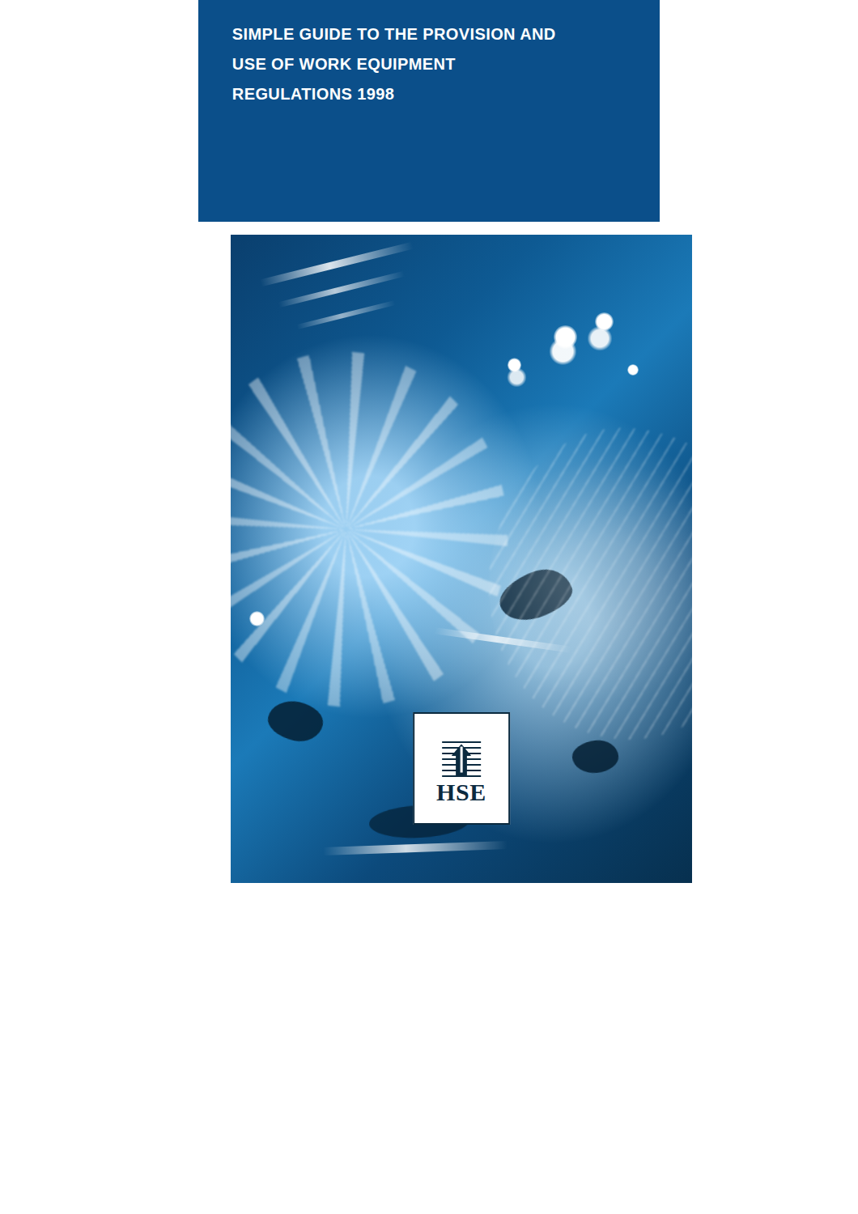Simple guide to the Provision and Use of Work Equipment Regulations 1998
HSE